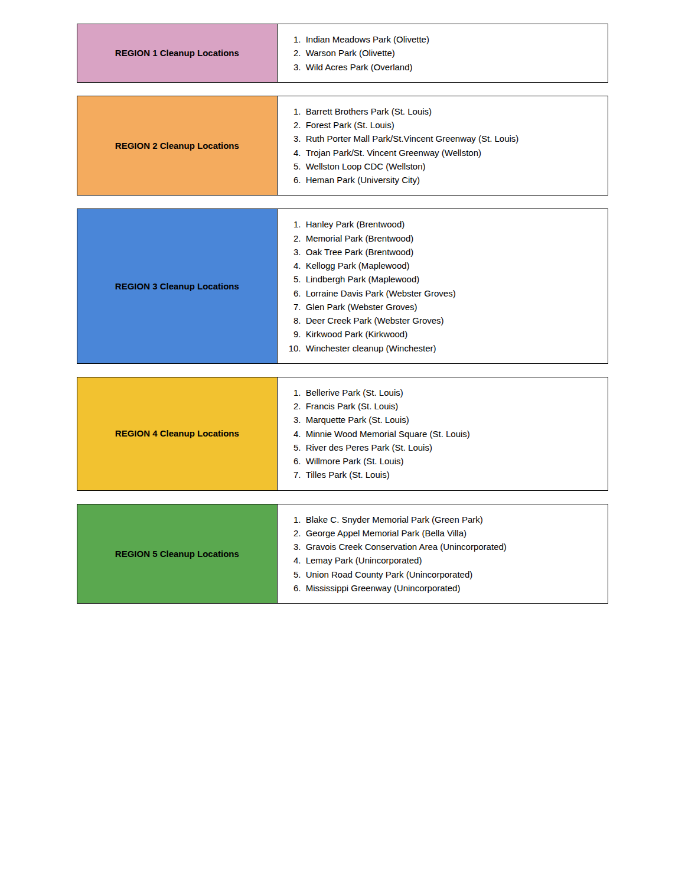| REGION 1 Cleanup Locations | Indian Meadows Park (Olivette) Warson Park (Olivette) Wild Acres Park (Overland) |
| REGION 2 Cleanup Locations | Barrett Brothers Park (St. Louis) Forest Park (St. Louis) Ruth Porter Mall Park/St.Vincent Greenway (St. Louis) Trojan Park/St. Vincent Greenway (Wellston) Wellston Loop CDC (Wellston) Heman Park (University City) |
| REGION 3 Cleanup Locations | Hanley Park (Brentwood) Memorial Park (Brentwood) Oak Tree Park (Brentwood) Kellogg Park (Maplewood) Lindbergh Park (Maplewood) Lorraine Davis Park (Webster Groves) Glen Park (Webster Groves) Deer Creek Park (Webster Groves) Kirkwood Park (Kirkwood) Winchester cleanup (Winchester) |
| REGION 4 Cleanup Locations | Bellerive Park (St. Louis) Francis Park (St. Louis) Marquette Park (St. Louis) Minnie Wood Memorial Square (St. Louis) River des Peres Park (St. Louis) Willmore Park (St. Louis) Tilles Park (St. Louis) |
| REGION 5 Cleanup Locations | Blake C. Snyder Memorial Park (Green Park) George Appel Memorial Park (Bella Villa) Gravois Creek Conservation Area (Unincorporated) Lemay Park (Unincorporated) Union Road County Park (Unincorporated) Mississippi Greenway (Unincorporated) |